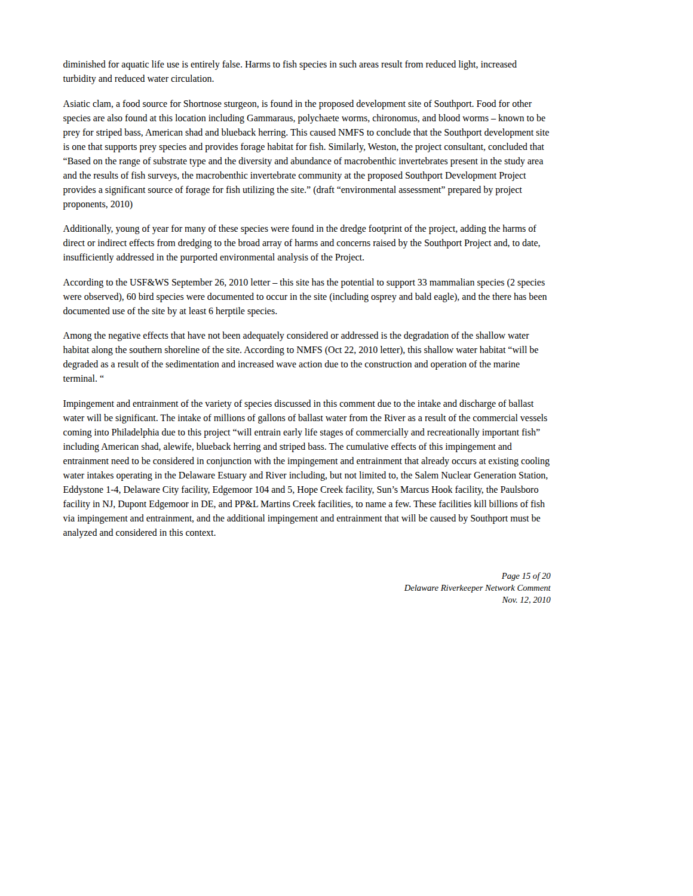diminished for aquatic life use is entirely false. Harms to fish species in such areas result from reduced light, increased turbidity and reduced water circulation.
Asiatic clam, a food source for Shortnose sturgeon, is found in the proposed development site of Southport. Food for other species are also found at this location including Gammaraus, polychaete worms, chironomus, and blood worms – known to be prey for striped bass, American shad and blueback herring. This caused NMFS to conclude that the Southport development site is one that supports prey species and provides forage habitat for fish. Similarly, Weston, the project consultant, concluded that “Based on the range of substrate type and the diversity and abundance of macrobenthic invertebrates present in the study area and the results of fish surveys, the macrobenthic invertebrate community at the proposed Southport Development Project provides a significant source of forage for fish utilizing the site.” (draft “environmental assessment” prepared by project proponents, 2010)
Additionally, young of year for many of these species were found in the dredge footprint of the project, adding the harms of direct or indirect effects from dredging to the broad array of harms and concerns raised by the Southport Project and, to date, insufficiently addressed in the purported environmental analysis of the Project.
According to the USF&WS September 26, 2010 letter – this site has the potential to support 33 mammalian species (2 species were observed), 60 bird species were documented to occur in the site (including osprey and bald eagle), and the there has been documented use of the site by at least 6 herptile species.
Among the negative effects that have not been adequately considered or addressed is the degradation of the shallow water habitat along the southern shoreline of the site. According to NMFS (Oct 22, 2010 letter), this shallow water habitat “will be degraded as a result of the sedimentation and increased wave action due to the construction and operation of the marine terminal. “
Impingement and entrainment of the variety of species discussed in this comment due to the intake and discharge of ballast water will be significant. The intake of millions of gallons of ballast water from the River as a result of the commercial vessels coming into Philadelphia due to this project “will entrain early life stages of commercially and recreationally important fish” including American shad, alewife, blueback herring and striped bass. The cumulative effects of this impingement and entrainment need to be considered in conjunction with the impingement and entrainment that already occurs at existing cooling water intakes operating in the Delaware Estuary and River including, but not limited to, the Salem Nuclear Generation Station, Eddystone 1-4, Delaware City facility, Edgemoor 104 and 5, Hope Creek facility, Sun’s Marcus Hook facility, the Paulsboro facility in NJ, Dupont Edgemoor in DE, and PP&L Martins Creek facilities, to name a few. These facilities kill billions of fish via impingement and entrainment, and the additional impingement and entrainment that will be caused by Southport must be analyzed and considered in this context.
Page 15 of 20
Delaware Riverkeeper Network Comment
Nov. 12, 2010